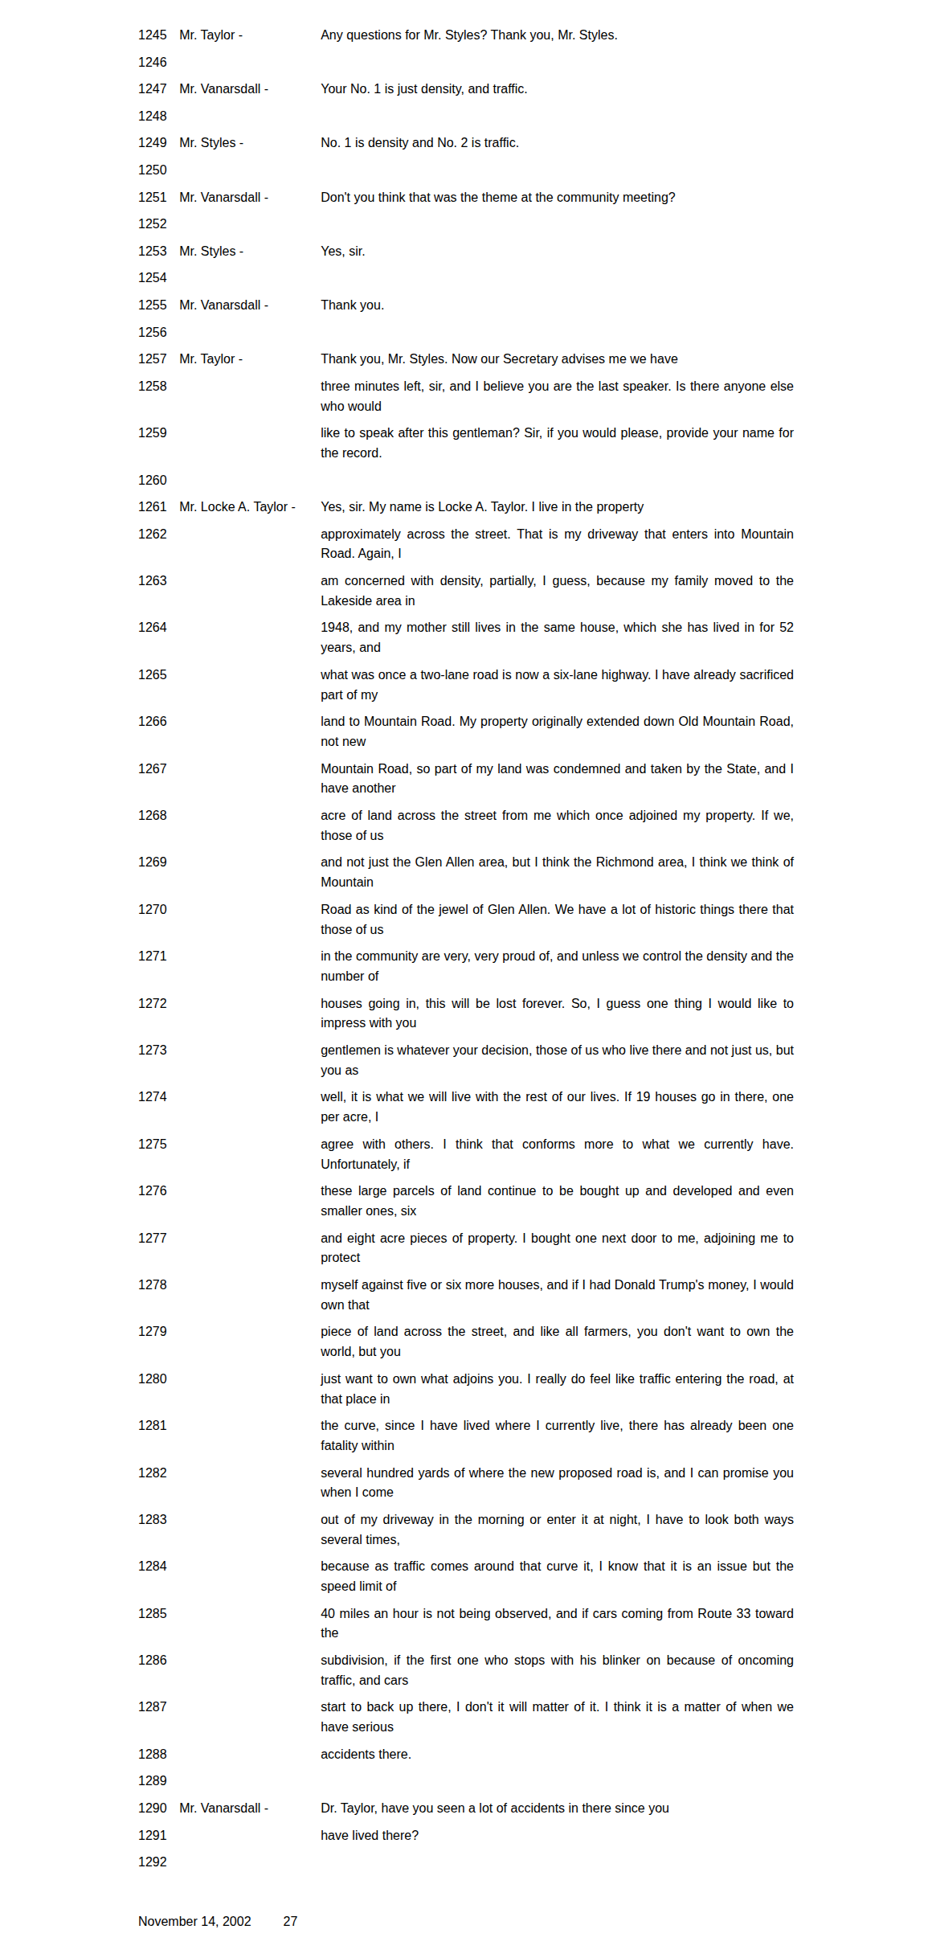| 1245 | Mr. Taylor - | Any questions for Mr. Styles? Thank you, Mr. Styles. |
| 1246 | | |
| 1247 | Mr. Vanarsdall - | Your No. 1 is just density, and traffic. |
| 1248 | | |
| 1249 | Mr. Styles - | No. 1 is density and No. 2 is traffic. |
| 1250 | | |
| 1251 | Mr. Vanarsdall - | Don't you think that was the theme at the community meeting? |
| 1252 | | |
| 1253 | Mr. Styles - | Yes, sir. |
| 1254 | | |
| 1255 | Mr. Vanarsdall - | Thank you. |
| 1256 | | |
| 1257 | Mr. Taylor - | Thank you, Mr. Styles. Now our Secretary advises me we have |
| 1258 | | three minutes left, sir, and I believe you are the last speaker. Is there anyone else who would |
| 1259 | | like to speak after this gentleman? Sir, if you would please, provide your name for the record. |
| 1260 | | |
| 1261 | Mr. Locke A. Taylor - | Yes, sir. My name is Locke A. Taylor. I live in the property |
| 1262 | | approximately across the street. That is my driveway that enters into Mountain Road. Again, I |
| 1263 | | am concerned with density, partially, I guess, because my family moved to the Lakeside area in |
| 1264 | | 1948, and my mother still lives in the same house, which she has lived in for 52 years, and |
| 1265 | | what was once a two-lane road is now a six-lane highway. I have already sacrificed part of my |
| 1266 | | land to Mountain Road. My property originally extended down Old Mountain Road, not new |
| 1267 | | Mountain Road, so part of my land was condemned and taken by the State, and I have another |
| 1268 | | acre of land across the street from me which once adjoined my property. If we, those of us |
| 1269 | | and not just the Glen Allen area, but I think the Richmond area, I think we think of Mountain |
| 1270 | | Road as kind of the jewel of Glen Allen. We have a lot of historic things there that those of us |
| 1271 | | in the community are very, very proud of, and unless we control the density and the number of |
| 1272 | | houses going in, this will be lost forever. So, I guess one thing I would like to impress with you |
| 1273 | | gentlemen is whatever your decision, those of us who live there and not just us, but you as |
| 1274 | | well, it is what we will live with the rest of our lives. If 19 houses go in there, one per acre, I |
| 1275 | | agree with others. I think that conforms more to what we currently have. Unfortunately, if |
| 1276 | | these large parcels of land continue to be bought up and developed and even smaller ones, six |
| 1277 | | and eight acre pieces of property. I bought one next door to me, adjoining me to protect |
| 1278 | | myself against five or six more houses, and if I had Donald Trump's money, I would own that |
| 1279 | | piece of land across the street, and like all farmers, you don't want to own the world, but you |
| 1280 | | just want to own what adjoins you. I really do feel like traffic entering the road, at that place in |
| 1281 | | the curve, since I have lived where I currently live, there has already been one fatality within |
| 1282 | | several hundred yards of where the new proposed road is, and I can promise you when I come |
| 1283 | | out of my driveway in the morning or enter it at night, I have to look both ways several times, |
| 1284 | | because as traffic comes around that curve it, I know that it is an issue but the speed limit of |
| 1285 | | 40 miles an hour is not being observed, and if cars coming from Route 33 toward the |
| 1286 | | subdivision, if the first one who stops with his blinker on because of oncoming traffic, and cars |
| 1287 | | start to back up there, I don't it will matter of it. I think it is a matter of when we have serious |
| 1288 | | accidents there. |
| 1289 | | |
| 1290 | Mr. Vanarsdall - | Dr. Taylor, have you seen a lot of accidents in there since you |
| 1291 | | have lived there? |
| 1292 | | |
November 14, 2002 27